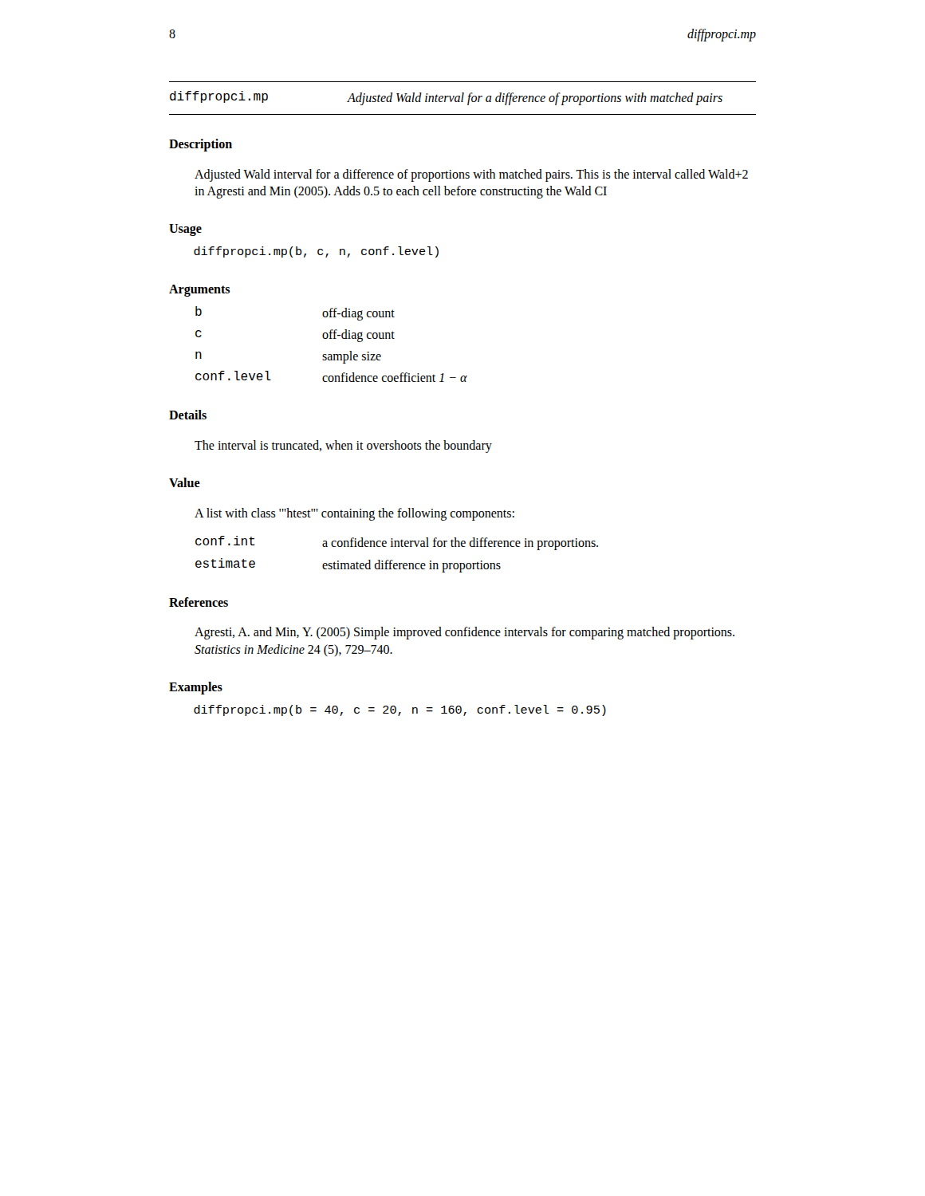8 diffpropci.mp
diffpropci.mp
Adjusted Wald interval for a difference of proportions with matched pairs
Description
Adjusted Wald interval for a difference of proportions with matched pairs. This is the interval called Wald+2 in Agresti and Min (2005). Adds 0.5 to each cell before constructing the Wald CI
Usage
diffpropci.mp(b, c, n, conf.level)
Arguments
b
off-diag count
c
off-diag count
n
sample size
conf.level
confidence coefficient 1 − α
Details
The interval is truncated, when it overshoots the boundary
Value
A list with class '"htest"' containing the following components:
conf.int
a confidence interval for the difference in proportions.
estimate
estimated difference in proportions
References
Agresti, A. and Min, Y. (2005) Simple improved confidence intervals for comparing matched proportions. Statistics in Medicine 24 (5), 729–740.
Examples
diffpropci.mp(b = 40, c = 20, n = 160, conf.level = 0.95)